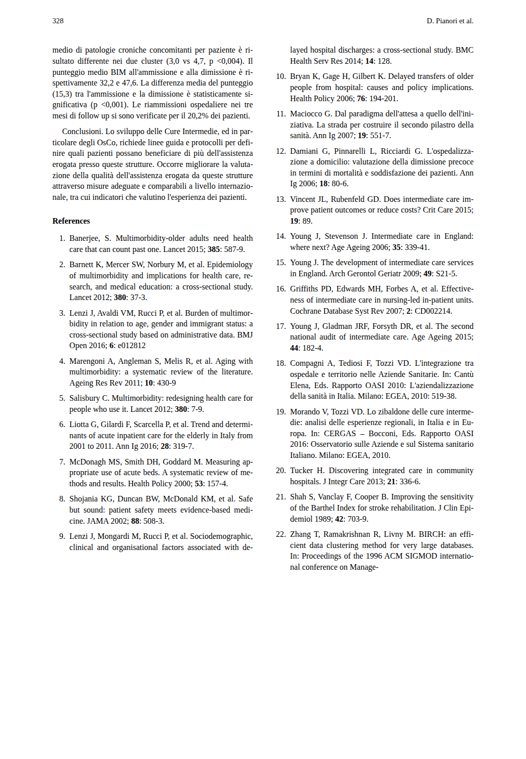328 D. Pianori et al.
medio di patologie croniche concomitanti per paziente è risultato differente nei due cluster (3,0 vs 4,7, p <0,004). Il punteggio medio BIM all'ammissione e alla dimissione è rispettivamente 32,2 e 47,6. La differenza media del punteggio (15,3) tra l'ammissione e la dimissione è statisticamente significativa (p <0,001). Le riammissioni ospedaliere nei tre mesi di follow up si sono verificate per il 20,2% dei pazienti.
Conclusioni. Lo sviluppo delle Cure Intermedie, ed in particolare degli OsCo, richiede linee guida e protocolli per definire quali pazienti possano beneficiare di più dell'assistenza erogata presso queste strutture. Occorre migliorare la valutazione della qualità dell'assistenza erogata da queste strutture attraverso misure adeguate e comparabili a livello internazionale, tra cui indicatori che valutino l'esperienza dei pazienti.
References
Banerjee, S. Multimorbidity-older adults need health care that can count past one. Lancet 2015; 385: 587-9.
Barnett K, Mercer SW, Norbury M, et al. Epidemiology of multimorbidity and implications for health care, research, and medical education: a cross-sectional study. Lancet 2012; 380: 37-3.
Lenzi J, Avaldi VM, Rucci P, et al. Burden of multimorbidity in relation to age, gender and immigrant status: a cross-sectional study based on administrative data. BMJ Open 2016; 6: e012812
Marengoni A, Angleman S, Melis R, et al. Aging with multimorbidity: a systematic review of the literature. Ageing Res Rev 2011; 10: 430-9
Salisbury C. Multimorbidity: redesigning health care for people who use it. Lancet 2012; 380: 7-9.
Liotta G, Gilardi F, Scarcella P, et al. Trend and determinants of acute inpatient care for the elderly in Italy from 2001 to 2011. Ann Ig 2016; 28: 319-7.
McDonagh MS, Smith DH, Goddard M. Measuring appropriate use of acute beds. A systematic review of methods and results. Health Policy 2000; 53: 157-4.
Shojania KG, Duncan BW, McDonald KM, et al. Safe but sound: patient safety meets evidence-based medicine. JAMA 2002; 88: 508-3.
Lenzi J, Mongardi M, Rucci P, et al. Sociodemographic, clinical and organisational factors associated with delayed hospital discharges: a cross-sectional study. BMC Health Serv Res 2014; 14: 128.
Bryan K, Gage H, Gilbert K. Delayed transfers of older people from hospital: causes and policy implications. Health Policy 2006; 76: 194-201.
Maciocco G. Dal paradigma dell'attesa a quello dell'iniziativa. La strada per costruire il secondo pilastro della sanità. Ann Ig 2007; 19: 551-7.
Damiani G, Pinnarelli L, Ricciardi G. L'ospedalizzazione a domicilio: valutazione della dimissione precoce in termini di mortalità e soddisfazione dei pazienti. Ann Ig 2006; 18: 80-6.
Vincent JL, Rubenfeld GD. Does intermediate care improve patient outcomes or reduce costs? Crit Care 2015; 19: 89.
Young J, Stevenson J. Intermediate care in England: where next? Age Ageing 2006; 35: 339-41.
Young J. The development of intermediate care services in England. Arch Gerontol Geriatr 2009; 49: S21-5.
Griffiths PD, Edwards MH, Forbes A, et al. Effectiveness of intermediate care in nursing-led in-patient units. Cochrane Database Syst Rev 2007; 2: CD002214.
Young J, Gladman JRF, Forsyth DR, et al. The second national audit of intermediate care. Age Ageing 2015; 44: 182-4.
Compagni A, Tediosi F, Tozzi VD. L'integrazione tra ospedale e territorio nelle Aziende Sanitarie. In: Cantù Elena, Eds. Rapporto OASI 2010: L'aziendalizzazione della sanità in Italia. Milano: EGEA, 2010: 519-38.
Morando V, Tozzi VD. Lo zibaldone delle cure intermedie: analisi delle esperienze regionali, in Italia e in Europa. In: CERGAS – Bocconi, Eds. Rapporto OASI 2016: Osservatorio sulle Aziende e sul Sistema sanitario Italiano. Milano: EGEA, 2010.
Tucker H. Discovering integrated care in community hospitals. J Integr Care 2013; 21: 336-6.
Shah S, Vanclay F, Cooper B. Improving the sensitivity of the Barthel Index for stroke rehabilitation. J Clin Epidemiol 1989; 42: 703-9.
Zhang T, Ramakrishnan R, Livny M. BIRCH: an efficient data clustering method for very large databases. In: Proceedings of the 1996 ACM SIGMOD international conference on Manage-